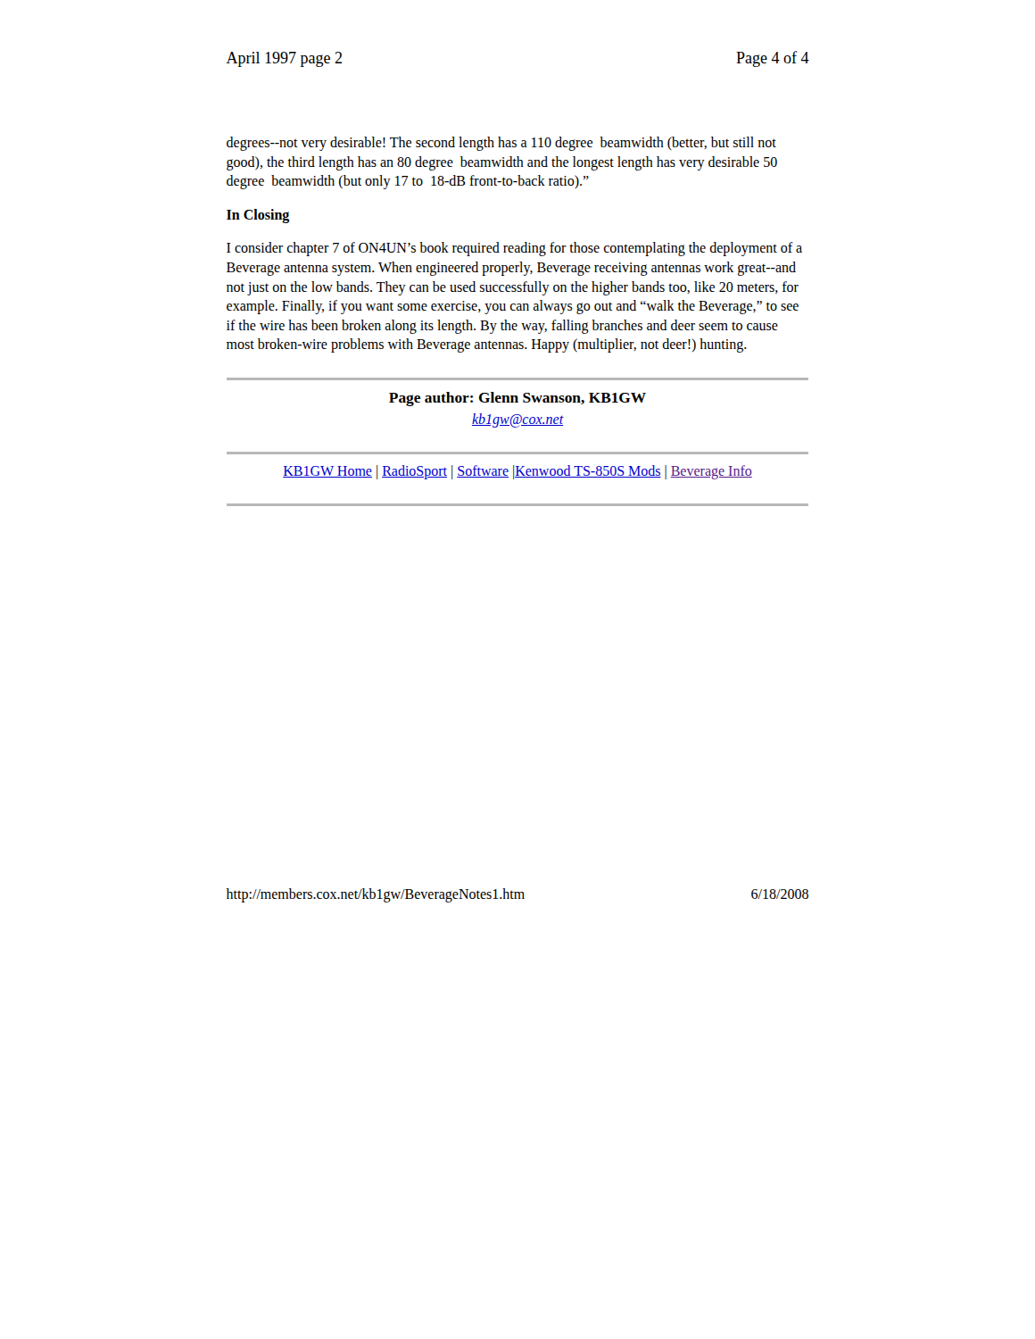April 1997 page 2 Page 4 of 4
degrees--not very desirable! The second length has a 110 degree beamwidth (better, but still not good), the third length has an 80 degree beamwidth and the longest length has very desirable 50 degree beamwidth (but only 17 to 18-dB front-to-back ratio).”
In Closing
I consider chapter 7 of ON4UN’s book required reading for those contemplating the deployment of a Beverage antenna system. When engineered properly, Beverage receiving antennas work great--and not just on the low bands. They can be used successfully on the higher bands too, like 20 meters, for example. Finally, if you want some exercise, you can always go out and “walk the Beverage,” to see if the wire has been broken along its length. By the way, falling branches and deer seem to cause most broken-wire problems with Beverage antennas. Happy (multiplier, not deer!) hunting.
Page author: Glenn Swanson, KB1GW
kb1gw@cox.net
KB1GW Home | RadioSport | Software |Kenwood TS-850S Mods | Beverage Info
http://members.cox.net/kb1gw/BeverageNotes1.htm 6/18/2008